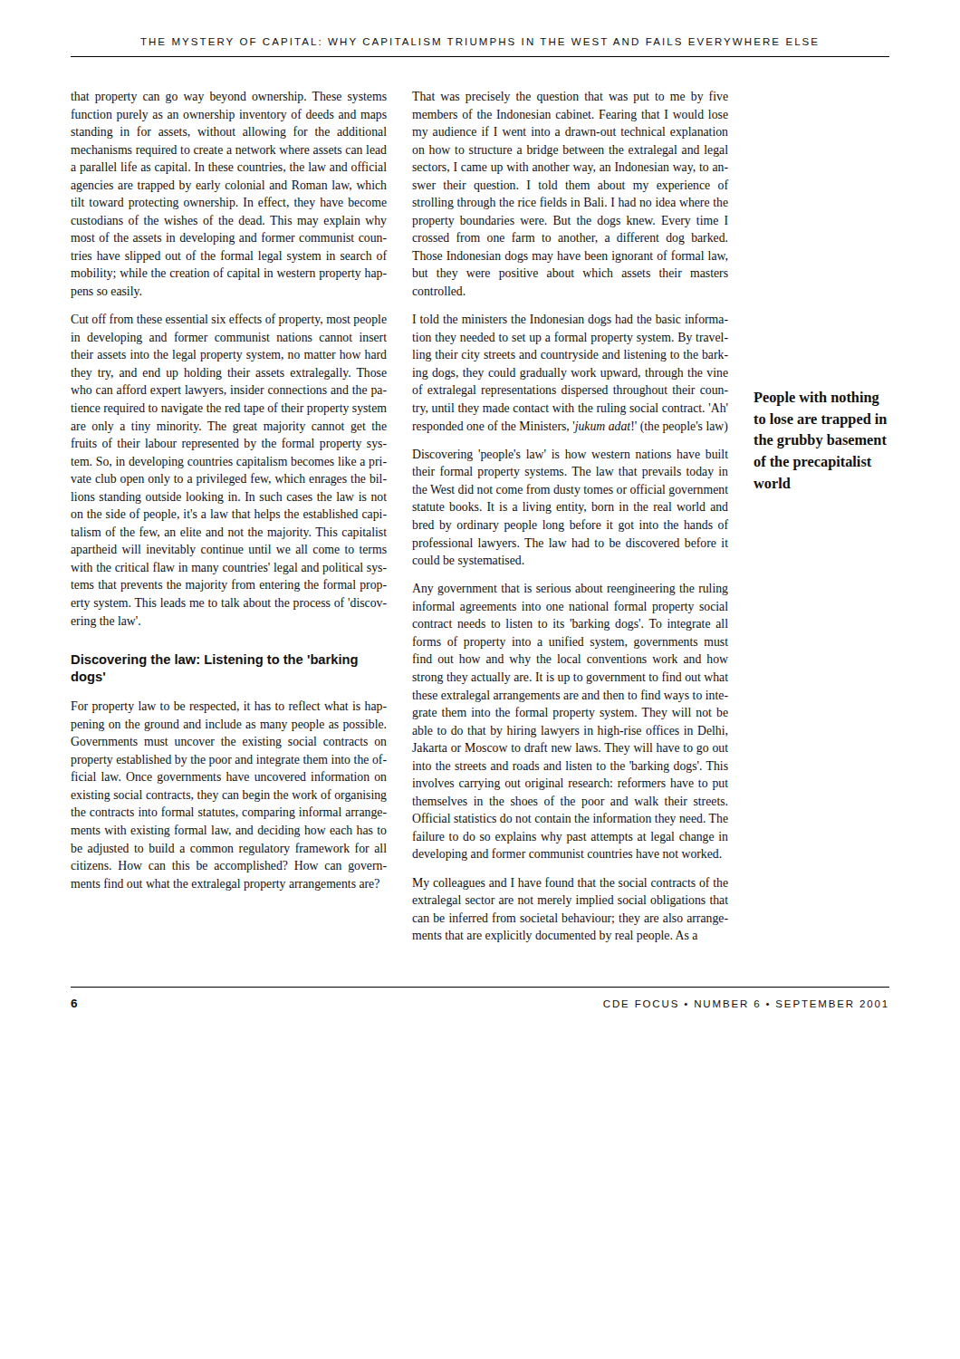The Mystery of Capital: Why Capitalism Triumphs in the West and Fails Everywhere Else
that property can go way beyond ownership. These systems function purely as an ownership inventory of deeds and maps standing in for assets, without allowing for the additional mechanisms required to create a network where assets can lead a parallel life as capital. In these countries, the law and official agencies are trapped by early colonial and Roman law, which tilt toward protecting ownership. In effect, they have become custodians of the wishes of the dead. This may explain why most of the assets in developing and former communist countries have slipped out of the formal legal system in search of mobility; while the creation of capital in western property happens so easily.
Cut off from these essential six effects of property, most people in developing and former communist nations cannot insert their assets into the legal property system, no matter how hard they try, and end up holding their assets extralegally. Those who can afford expert lawyers, insider connections and the patience required to navigate the red tape of their property system are only a tiny minority. The great majority cannot get the fruits of their labour represented by the formal property system. So, in developing countries capitalism becomes like a private club open only to a privileged few, which enrages the billions standing outside looking in. In such cases the law is not on the side of people, it's a law that helps the established capitalism of the few, an elite and not the majority. This capitalist apartheid will inevitably continue until we all come to terms with the critical flaw in many countries' legal and political systems that prevents the majority from entering the formal property system. This leads me to talk about the process of 'discovering the law'.
Discovering the law: Listening to the 'barking dogs'
For property law to be respected, it has to reflect what is happening on the ground and include as many people as possible. Governments must uncover the existing social contracts on property established by the poor and integrate them into the official law. Once governments have uncovered information on existing social contracts, they can begin the work of organising the contracts into formal statutes, comparing informal arrangements with existing formal law, and deciding how each has to be adjusted to build a common regulatory framework for all citizens. How can this be accomplished? How can governments find out what the extralegal property arrangements are?
That was precisely the question that was put to me by five members of the Indonesian cabinet. Fearing that I would lose my audience if I went into a drawn-out technical explanation on how to structure a bridge between the extralegal and legal sectors, I came up with another way, an Indonesian way, to answer their question. I told them about my experience of strolling through the rice fields in Bali. I had no idea where the property boundaries were. But the dogs knew. Every time I crossed from one farm to another, a different dog barked. Those Indonesian dogs may have been ignorant of formal law, but they were positive about which assets their masters controlled.
I told the ministers the Indonesian dogs had the basic information they needed to set up a formal property system. By travelling their city streets and countryside and listening to the barking dogs, they could gradually work upward, through the vine of extralegal representations dispersed throughout their country, until they made contact with the ruling social contract. 'Ah' responded one of the Ministers, 'jukum adat!' (the people's law)
Discovering 'people's law' is how western nations have built their formal property systems. The law that prevails today in the West did not come from dusty tomes or official government statute books. It is a living entity, born in the real world and bred by ordinary people long before it got into the hands of professional lawyers. The law had to be discovered before it could be systematised.
Any government that is serious about reengineering the ruling informal agreements into one national formal property social contract needs to listen to its 'barking dogs'. To integrate all forms of property into a unified system, governments must find out how and why the local conventions work and how strong they actually are. It is up to government to find out what these extralegal arrangements are and then to find ways to integrate them into the formal property system. They will not be able to do that by hiring lawyers in high-rise offices in Delhi, Jakarta or Moscow to draft new laws. They will have to go out into the streets and roads and listen to the 'barking dogs'. This involves carrying out original research: reformers have to put themselves in the shoes of the poor and walk their streets. Official statistics do not contain the information they need. The failure to do so explains why past attempts at legal change in developing and former communist countries have not worked.
My colleagues and I have found that the social contracts of the extralegal sector are not merely implied social obligations that can be inferred from societal behaviour; they are also arrangements that are explicitly documented by real people. As a
People with nothing to lose are trapped in the grubby basement of the precapitalist world
6
CDE Focus • Number 6 • September 2001